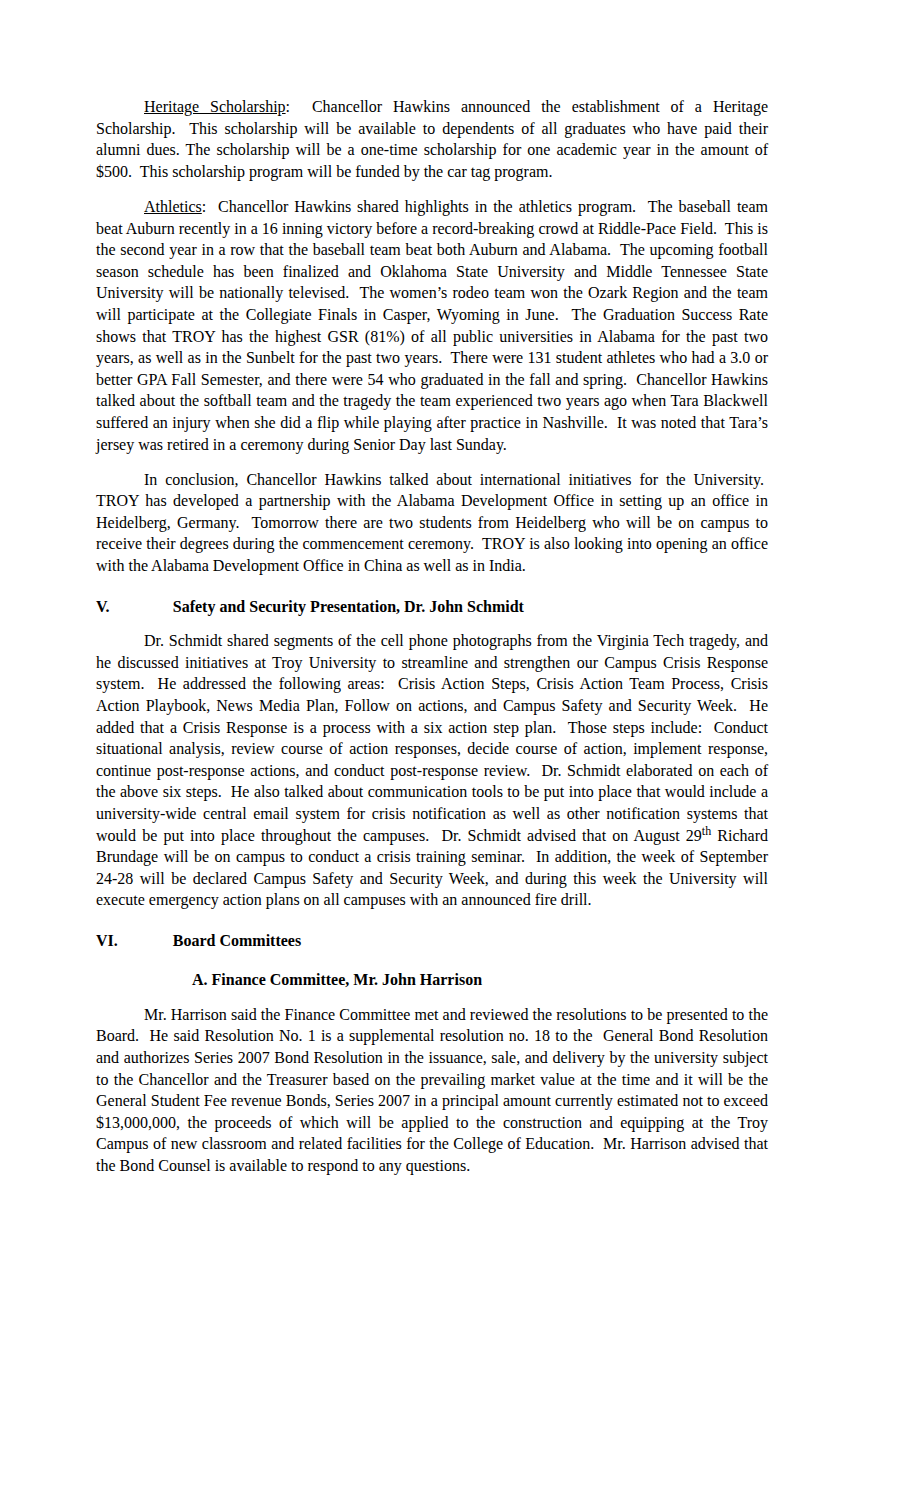Heritage Scholarship: Chancellor Hawkins announced the establishment of a Heritage Scholarship. This scholarship will be available to dependents of all graduates who have paid their alumni dues. The scholarship will be a one-time scholarship for one academic year in the amount of $500. This scholarship program will be funded by the car tag program.
Athletics: Chancellor Hawkins shared highlights in the athletics program. The baseball team beat Auburn recently in a 16 inning victory before a record-breaking crowd at Riddle-Pace Field. This is the second year in a row that the baseball team beat both Auburn and Alabama. The upcoming football season schedule has been finalized and Oklahoma State University and Middle Tennessee State University will be nationally televised. The women’s rodeo team won the Ozark Region and the team will participate at the Collegiate Finals in Casper, Wyoming in June. The Graduation Success Rate shows that TROY has the highest GSR (81%) of all public universities in Alabama for the past two years, as well as in the Sunbelt for the past two years. There were 131 student athletes who had a 3.0 or better GPA Fall Semester, and there were 54 who graduated in the fall and spring. Chancellor Hawkins talked about the softball team and the tragedy the team experienced two years ago when Tara Blackwell suffered an injury when she did a flip while playing after practice in Nashville. It was noted that Tara’s jersey was retired in a ceremony during Senior Day last Sunday.
In conclusion, Chancellor Hawkins talked about international initiatives for the University. TROY has developed a partnership with the Alabama Development Office in setting up an office in Heidelberg, Germany. Tomorrow there are two students from Heidelberg who will be on campus to receive their degrees during the commencement ceremony. TROY is also looking into opening an office with the Alabama Development Office in China as well as in India.
V. Safety and Security Presentation, Dr. John Schmidt
Dr. Schmidt shared segments of the cell phone photographs from the Virginia Tech tragedy, and he discussed initiatives at Troy University to streamline and strengthen our Campus Crisis Response system. He addressed the following areas: Crisis Action Steps, Crisis Action Team Process, Crisis Action Playbook, News Media Plan, Follow on actions, and Campus Safety and Security Week. He added that a Crisis Response is a process with a six action step plan. Those steps include: Conduct situational analysis, review course of action responses, decide course of action, implement response, continue post-response actions, and conduct post-response review. Dr. Schmidt elaborated on each of the above six steps. He also talked about communication tools to be put into place that would include a university-wide central email system for crisis notification as well as other notification systems that would be put into place throughout the campuses. Dr. Schmidt advised that on August 29th Richard Brundage will be on campus to conduct a crisis training seminar. In addition, the week of September 24-28 will be declared Campus Safety and Security Week, and during this week the University will execute emergency action plans on all campuses with an announced fire drill.
VI. Board Committees
A. Finance Committee, Mr. John Harrison
Mr. Harrison said the Finance Committee met and reviewed the resolutions to be presented to the Board. He said Resolution No. 1 is a supplemental resolution no. 18 to the General Bond Resolution and authorizes Series 2007 Bond Resolution in the issuance, sale, and delivery by the university subject to the Chancellor and the Treasurer based on the prevailing market value at the time and it will be the General Student Fee revenue Bonds, Series 2007 in a principal amount currently estimated not to exceed $13,000,000, the proceeds of which will be applied to the construction and equipping at the Troy Campus of new classroom and related facilities for the College of Education. Mr. Harrison advised that the Bond Counsel is available to respond to any questions.